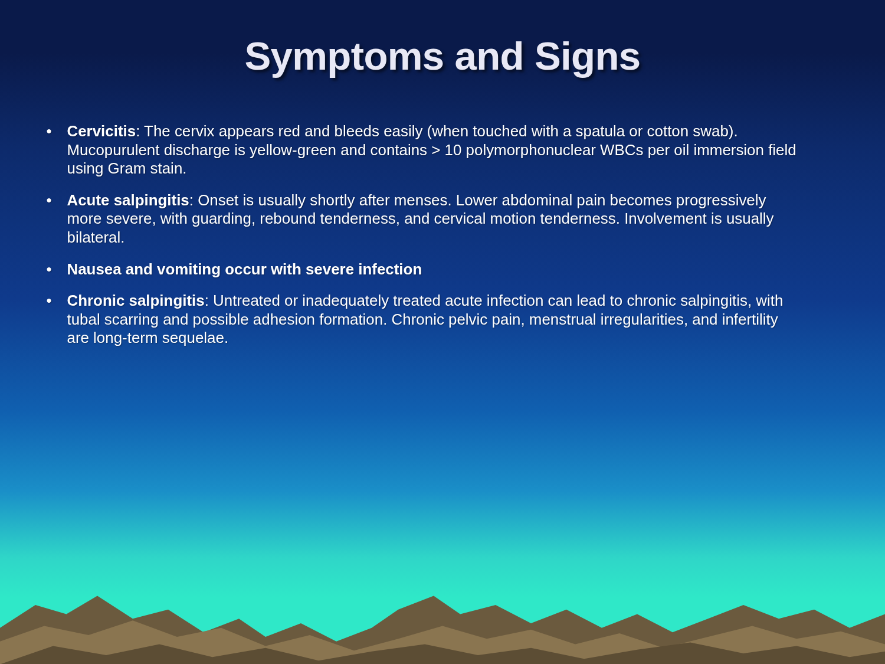Symptoms and Signs
Cervicitis: The cervix appears red and bleeds easily (when touched with a spatula or cotton swab). Mucopurulent discharge is yellow-green and contains > 10 polymorphonuclear WBCs per oil immersion field using Gram stain.
Acute salpingitis: Onset is usually shortly after menses. Lower abdominal pain becomes progressively more severe, with guarding, rebound tenderness, and cervical motion tenderness. Involvement is usually bilateral.
Nausea and vomiting occur with severe infection
Chronic salpingitis: Untreated or inadequately treated acute infection can lead to chronic salpingitis, with tubal scarring and possible adhesion formation. Chronic pelvic pain, menstrual irregularities, and infertility are long-term sequelae.